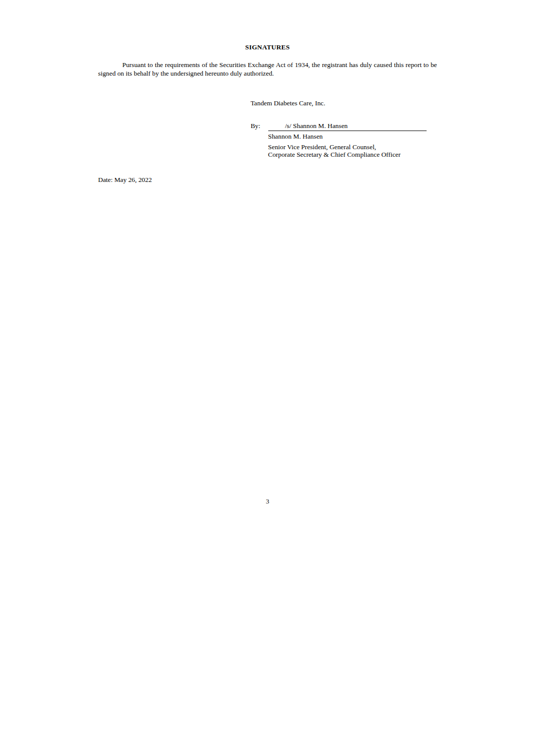SIGNATURES
Pursuant to the requirements of the Securities Exchange Act of 1934, the registrant has duly caused this report to be signed on its behalf by the undersigned hereunto duly authorized.
Tandem Diabetes Care, Inc.
| By: | /s/ Shannon M. Hansen Shannon M. Hansen Senior Vice President, General Counsel, Corporate Secretary & Chief Compliance Officer |
Date: May 26, 2022
3